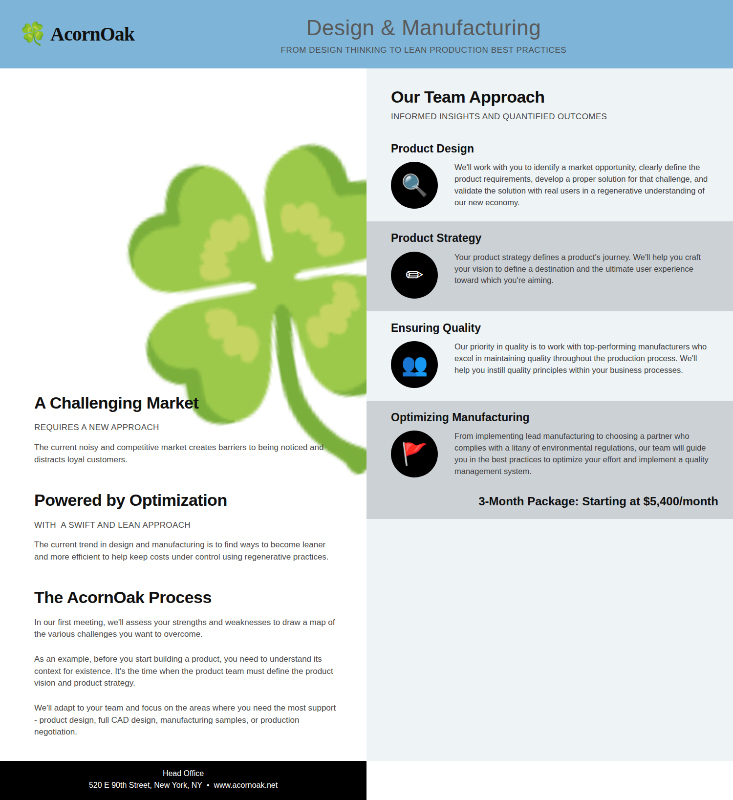🍀 AcornOak
Design & Manufacturing
FROM DESIGN THINKING TO LEAN PRODUCTION BEST PRACTICES
🍀
A Challenging Market
REQUIRES A NEW APPROACH
The current noisy and competitive market creates barriers to being noticed and distracts loyal customers.
Powered by Optimization
WITH A SWIFT AND LEAN APPROACH
The current trend in design and manufacturing is to find ways to become leaner and more efficient to help keep costs under control using regenerative practices.
The AcornOak Process
In our first meeting, we'll assess your strengths and weaknesses to draw a map of the various challenges you want to overcome.
As an example, before you start building a product, you need to understand its context for existence. It's the time when the product team must define the product vision and product strategy.
We'll adapt to your team and focus on the areas where you need the most support - product design, full CAD design, manufacturing samples, or production negotiation.
Our Team Approach
INFORMED INSIGHTS AND QUANTIFIED OUTCOMES
Product Design
🔍
We'll work with you to identify a market opportunity, clearly define the product requirements, develop a proper solution for that challenge, and validate the solution with real users in a regenerative understanding of our new economy.
Product Strategy
✏
Your product strategy defines a product's journey. We'll help you craft your vision to define a destination and the ultimate user experience toward which you're aiming.
Ensuring Quality
👥
Our priority in quality is to work with top-performing manufacturers who excel in maintaining quality throughout the production process. We'll help you instill quality principles within your business processes.
Optimizing Manufacturing
🚩
From implementing lead manufacturing to choosing a partner who complies with a litany of environmental regulations, our team will guide you in the best practices to optimize your effort and implement a quality management system.
3-Month Package: Starting at $5,400/month
Head Office
520 E 90th Street, New York, NY • www.acornoak.net